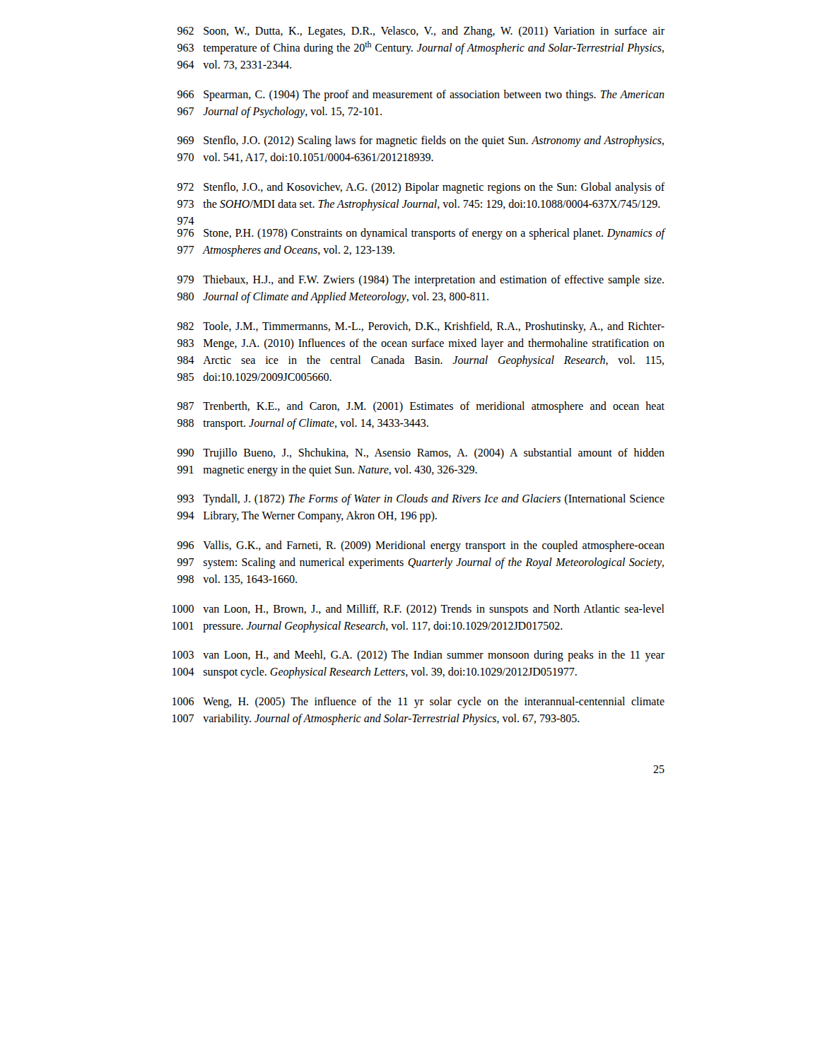962 963 964 Soon, W., Dutta, K., Legates, D.R., Velasco, V., and Zhang, W. (2011) Variation in surface air temperature of China during the 20th Century. Journal of Atmospheric and Solar-Terrestrial Physics, vol. 73, 2331-2344.
966 967 Spearman, C. (1904) The proof and measurement of association between two things. The American Journal of Psychology, vol. 15, 72-101.
969 970 Stenflo, J.O. (2012) Scaling laws for magnetic fields on the quiet Sun. Astronomy and Astrophysics, vol. 541, A17, doi:10.1051/0004-6361/201218939.
972 973 974 Stenflo, J.O., and Kosovichev, A.G. (2012) Bipolar magnetic regions on the Sun: Global analysis of the SOHO/MDI data set. The Astrophysical Journal, vol. 745: 129, doi:10.1088/0004-637X/745/129.
976 977 Stone, P.H. (1978) Constraints on dynamical transports of energy on a spherical planet. Dynamics of Atmospheres and Oceans, vol. 2, 123-139.
979 980 Thiebaux, H.J., and F.W. Zwiers (1984) The interpretation and estimation of effective sample size. Journal of Climate and Applied Meteorology, vol. 23, 800-811.
982 983 984 985 Toole, J.M., Timmermanns, M.-L., Perovich, D.K., Krishfield, R.A., Proshutinsky, A., and Richter-Menge, J.A. (2010) Influences of the ocean surface mixed layer and thermohaline stratification on Arctic sea ice in the central Canada Basin. Journal Geophysical Research, vol. 115, doi:10.1029/2009JC005660.
987 988 Trenberth, K.E., and Caron, J.M. (2001) Estimates of meridional atmosphere and ocean heat transport. Journal of Climate, vol. 14, 3433-3443.
990 991 Trujillo Bueno, J., Shchukina, N., Asensio Ramos, A. (2004) A substantial amount of hidden magnetic energy in the quiet Sun. Nature, vol. 430, 326-329.
993 994 Tyndall, J. (1872) The Forms of Water in Clouds and Rivers Ice and Glaciers (International Science Library, The Werner Company, Akron OH, 196 pp).
996 997 998 Vallis, G.K., and Farneti, R. (2009) Meridional energy transport in the coupled atmosphere-ocean system: Scaling and numerical experiments Quarterly Journal of the Royal Meteorological Society, vol. 135, 1643-1660.
1000 1001 van Loon, H., Brown, J., and Milliff, R.F. (2012) Trends in sunspots and North Atlantic sea-level pressure. Journal Geophysical Research, vol. 117, doi:10.1029/2012JD017502.
1003 1004 van Loon, H., and Meehl, G.A. (2012) The Indian summer monsoon during peaks in the 11 year sunspot cycle. Geophysical Research Letters, vol. 39, doi:10.1029/2012JD051977.
1006 1007 Weng, H. (2005) The influence of the 11 yr solar cycle on the interannual-centennial climate variability. Journal of Atmospheric and Solar-Terrestrial Physics, vol. 67, 793-805.
25